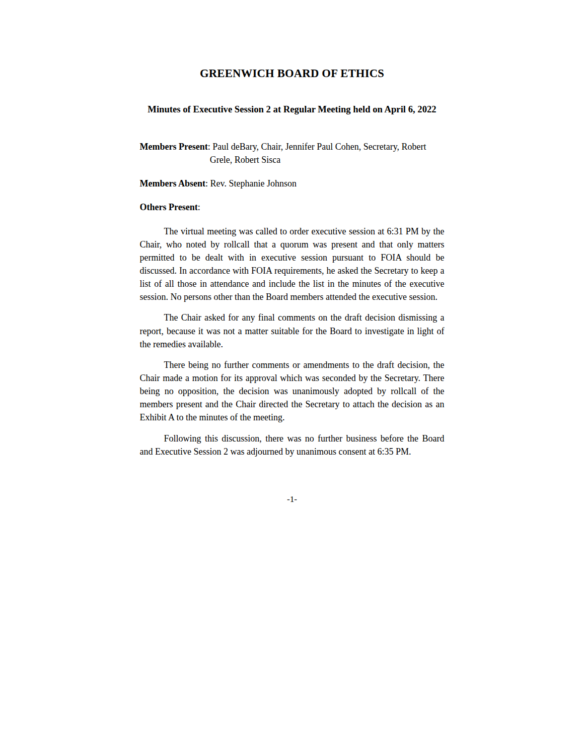GREENWICH BOARD OF ETHICS
Minutes of Executive Session 2 at Regular Meeting held on April 6, 2022
Members Present: Paul deBary, Chair, Jennifer Paul Cohen, Secretary, Robert Grele, Robert Sisca
Members Absent: Rev. Stephanie Johnson
Others Present:
The virtual meeting was called to order executive session at 6:31 PM by the Chair, who noted by rollcall that a quorum was present and that only matters permitted to be dealt with in executive session pursuant to FOIA should be discussed. In accordance with FOIA requirements, he asked the Secretary to keep a list of all those in attendance and include the list in the minutes of the executive session. No persons other than the Board members attended the executive session.
The Chair asked for any final comments on the draft decision dismissing a report, because it was not a matter suitable for the Board to investigate in light of the remedies available.
There being no further comments or amendments to the draft decision, the Chair made a motion for its approval which was seconded by the Secretary. There being no opposition, the decision was unanimously adopted by rollcall of the members present and the Chair directed the Secretary to attach the decision as an Exhibit A to the minutes of the meeting.
Following this discussion, there was no further business before the Board and Executive Session 2 was adjourned by unanimous consent at 6:35 PM.
-1-